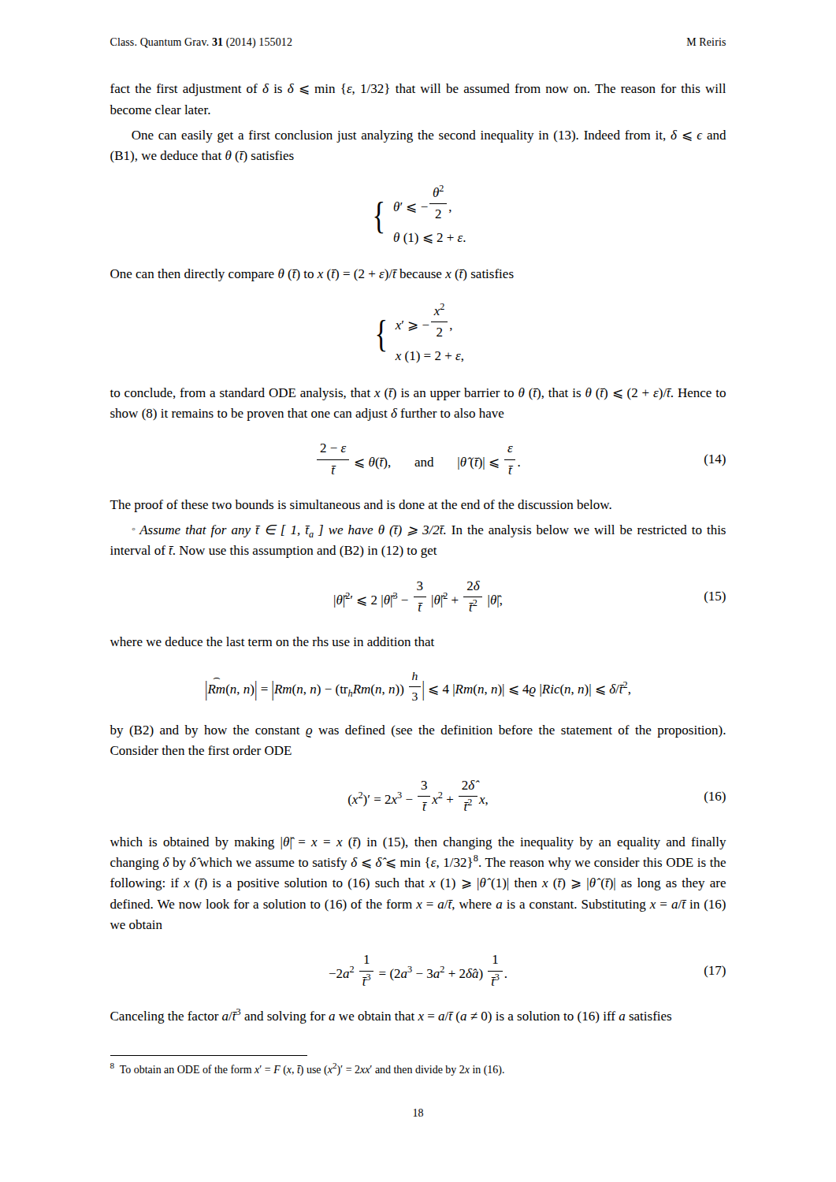Class. Quantum Grav. 31 (2014) 155012
M Reiris
fact the first adjustment of δ is δ ⩽ min {ε, 1/32} that will be assumed from now on. The reason for this will become clear later.
One can easily get a first conclusion just analyzing the second inequality in (13). Indeed from it, δ ⩽ ϵ and (B1), we deduce that θ (t̄) satisfies
{
θ′ ⩽ −θ22,
θ (1) ⩽ 2 + ε.
One can then directly compare θ (t̄) to x (t̄) = (2 + ε)/t̄ because x (t̄) satisfies
{
x′ ⩾ −x22,
x (1) = 2 + ε,
to conclude, from a standard ODE analysis, that x (t̄) is an upper barrier to θ (t̄), that is θ (t̄) ⩽ (2 + ε)/t̄. Hence to show (8) it remains to be proven that one can adjust δ further to also have
2 − ε t̄ ⩽ θ(t̄), and |θ̂ (t̄)| ⩽ εt̄. (14)
The proof of these two bounds is simultaneous and is done at the end of the discussion below.
◦Assume that for any t̄ ∈ [ 1, t̄a ] we have θ (t̄) ⩾ 3/2t̄. In the analysis below we will be restricted to this interval of t̄. Now use this assumption and (B2) in (12) to get
|θ̂|2′ ⩽ 2 |θ̂|3 − 3 t̄ |θ̂|2 + 2δ t̄2 |θ̂|, (15)
where we deduce the last term on the rhs use in addition that
|⌢Rm(n, n)| = |Rm(n, n) − (trhRm(n, n)) h 3| ⩽ 4 |Rm(n, n)| ⩽ 4ϱ |Ric(n, n)| ⩽ δ/t̄2,
by (B2) and by how the constant ϱ was defined (see the definition before the statement of the proposition). Consider then the first order ODE
(x2)′ = 2x3 − 3 t̄x2 + 2δ̂t̄2 x, (16)
which is obtained by making |θ̂| = x = x (t̄) in (15), then changing the inequality by an equality and finally changing δ by δ̂ which we assume to satisfy δ ⩽ δ̂ ⩽ min {ε, 1/32}8. The reason why we consider this ODE is the following: if x (t̄) is a positive solution to (16) such that x (1) ⩾ |θ̂ (1)| then x (t̄) ⩾ |θ̂ (t̄)| as long as they are defined. We now look for a solution to (16) of the form x = a/t̄, where a is a constant. Substituting x = a/t̄ in (16) we obtain
−2a2 1 t̄3 = (2a3 − 3a2 + 2δ̂a) 1 t̄3. (17)
Canceling the factor a/t̄3 and solving for a we obtain that x = a/t̄ (a ≠ 0) is a solution to (16) iff a satisfies
8 To obtain an ODE of the form x′ = F (x, t̄) use (x2)′ = 2xx′ and then divide by 2x in (16).
18